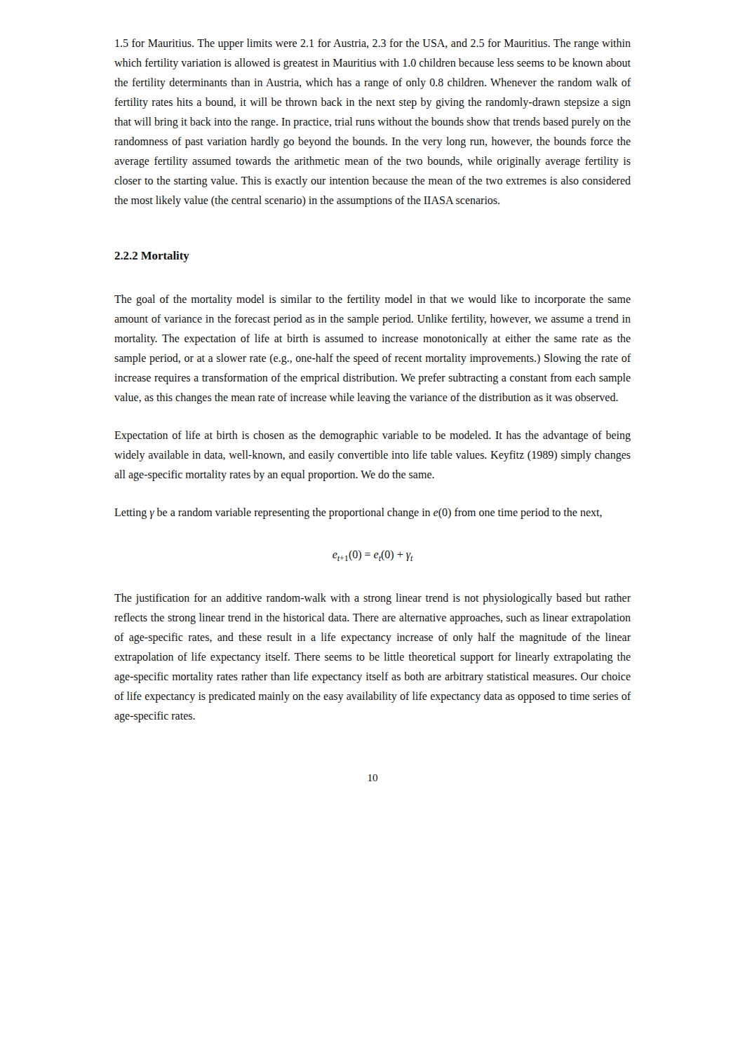1.5 for Mauritius. The upper limits were 2.1 for Austria, 2.3 for the USA, and 2.5 for Mauritius. The range within which fertility variation is allowed is greatest in Mauritius with 1.0 children because less seems to be known about the fertility determinants than in Austria, which has a range of only 0.8 children. Whenever the random walk of fertility rates hits a bound, it will be thrown back in the next step by giving the randomly-drawn stepsize a sign that will bring it back into the range. In practice, trial runs without the bounds show that trends based purely on the randomness of past variation hardly go beyond the bounds. In the very long run, however, the bounds force the average fertility assumed towards the arithmetic mean of the two bounds, while originally average fertility is closer to the starting value. This is exactly our intention because the mean of the two extremes is also considered the most likely value (the central scenario) in the assumptions of the IIASA scenarios.
2.2.2 Mortality
The goal of the mortality model is similar to the fertility model in that we would like to incorporate the same amount of variance in the forecast period as in the sample period. Unlike fertility, however, we assume a trend in mortality. The expectation of life at birth is assumed to increase monotonically at either the same rate as the sample period, or at a slower rate (e.g., one-half the speed of recent mortality improvements.) Slowing the rate of increase requires a transformation of the emprical distribution. We prefer subtracting a constant from each sample value, as this changes the mean rate of increase while leaving the variance of the distribution as it was observed.
Expectation of life at birth is chosen as the demographic variable to be modeled. It has the advantage of being widely available in data, well-known, and easily convertible into life table values. Keyfitz (1989) simply changes all age-specific mortality rates by an equal proportion. We do the same.
Letting γ be a random variable representing the proportional change in e(0) from one time period to the next,
et+1(0) = et(0) + γt
The justification for an additive random-walk with a strong linear trend is not physiologically based but rather reflects the strong linear trend in the historical data. There are alternative approaches, such as linear extrapolation of age-specific rates, and these result in a life expectancy increase of only half the magnitude of the linear extrapolation of life expectancy itself. There seems to be little theoretical support for linearly extrapolating the age-specific mortality rates rather than life expectancy itself as both are arbitrary statistical measures. Our choice of life expectancy is predicated mainly on the easy availability of life expectancy data as opposed to time series of age-specific rates.
10